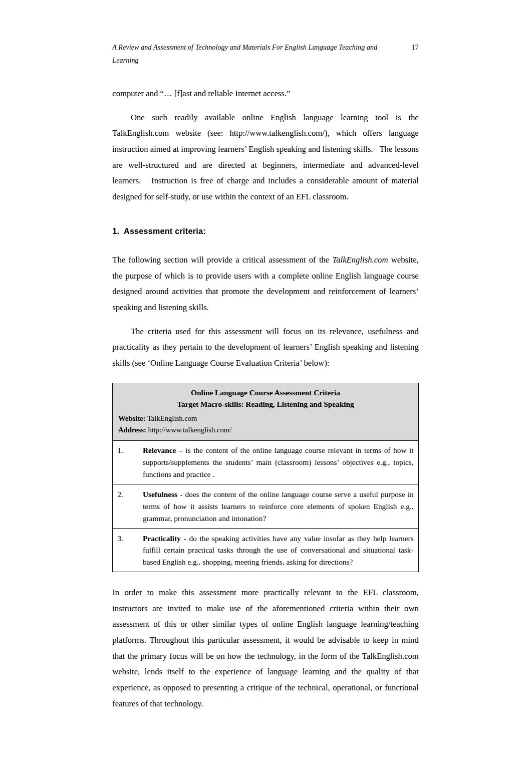A Review and Assessment of Technology and Materials For English Language Teaching and Learning 17
computer and “… [f]ast and reliable Internet access.”
One such readily available online English language learning tool is the TalkEnglish.com website (see: http://www.talkenglish.com/), which offers language instruction aimed at improving learners’ English speaking and listening skills. The lessons are well-structured and are directed at beginners, intermediate and advanced-level learners. Instruction is free of charge and includes a considerable amount of material designed for self-study, or use within the context of an EFL classroom.
1. Assessment criteria:
The following section will provide a critical assessment of the TalkEnglish.com website, the purpose of which is to provide users with a complete online English language course designed around activities that promote the development and reinforcement of learners’ speaking and listening skills.
The criteria used for this assessment will focus on its relevance, usefulness and practicality as they pertain to the development of learners’ English speaking and listening skills (see ‘Online Language Course Evaluation Criteria’ below):
| Online Language Course Assessment Criteria Target Macro-skills: Reading, Listening and Speaking Website: TalkEnglish.com Address: http://www.talkenglish.com/ |
| 1. | Relevance – is the content of the online language course relevant in terms of how it supports/supplements the students’ main (classroom) lessons’ objectives e.g., topics, functions and practice . |
| 2. | Usefulness - does the content of the online language course serve a useful purpose in terms of how it assists learners to reinforce core elements of spoken English e.g., grammar, pronunciation and intonation? |
| 3. | Practicality - do the speaking activities have any value insofar as they help learners fulfill certain practical tasks through the use of conversational and situational task-based English e.g., shopping, meeting friends, asking for directions? |
In order to make this assessment more practically relevant to the EFL classroom, instructors are invited to make use of the aforementioned criteria within their own assessment of this or other similar types of online English language learning/teaching platforms. Throughout this particular assessment, it would be advisable to keep in mind that the primary focus will be on how the technology, in the form of the TalkEnglish.com website, lends itself to the experience of language learning and the quality of that experience, as opposed to presenting a critique of the technical, operational, or functional features of that technology.